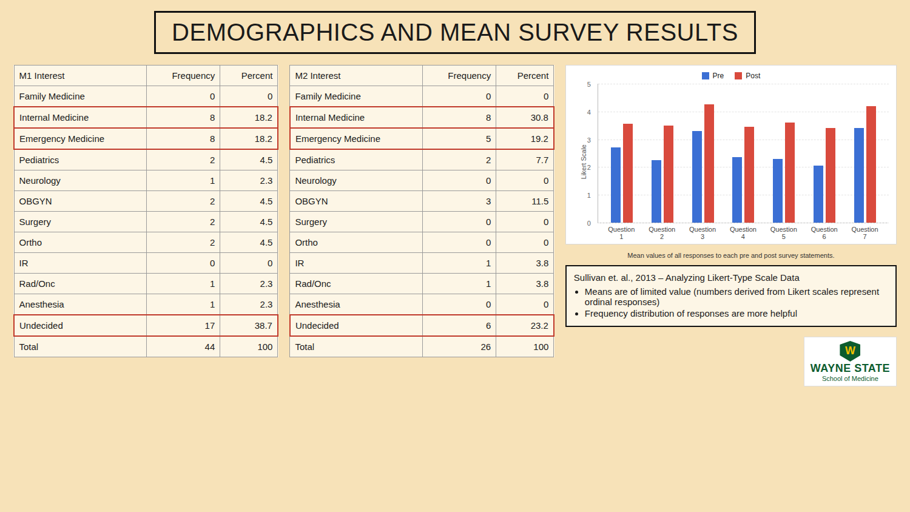Demographics and Mean Survey Results
| M1 Interest | Frequency | Percent |
| --- | --- | --- |
| Family Medicine | 0 | 0 |
| Internal Medicine | 8 | 18.2 |
| Emergency Medicine | 8 | 18.2 |
| Pediatrics | 2 | 4.5 |
| Neurology | 1 | 2.3 |
| OBGYN | 2 | 4.5 |
| Surgery | 2 | 4.5 |
| Ortho | 2 | 4.5 |
| IR | 0 | 0 |
| Rad/Onc | 1 | 2.3 |
| Anesthesia | 1 | 2.3 |
| Undecided | 17 | 38.7 |
| Total | 44 | 100 |
| M2 Interest | Frequency | Percent |
| --- | --- | --- |
| Family Medicine | 0 | 0 |
| Internal Medicine | 8 | 30.8 |
| Emergency Medicine | 5 | 19.2 |
| Pediatrics | 2 | 7.7 |
| Neurology | 0 | 0 |
| OBGYN | 3 | 11.5 |
| Surgery | 0 | 0 |
| Ortho | 0 | 0 |
| IR | 1 | 3.8 |
| Rad/Onc | 1 | 3.8 |
| Anesthesia | 0 | 0 |
| Undecided | 6 | 23.2 |
| Total | 26 | 100 |
Pre Post
Likert Scale
5
4
3
2
1
0
Question 1
Question 2
Question 3
Question 4
Question 5
Question 6
Question 7
Mean values of all responses to each pre and post survey statements.
Sullivan et. al., 2013 – Analyzing Likert-Type Scale Data
Means are of limited value (numbers derived from Likert scales represent ordinal responses)
Frequency distribution of responses are more helpful
WAYNE STATE
School of Medicine